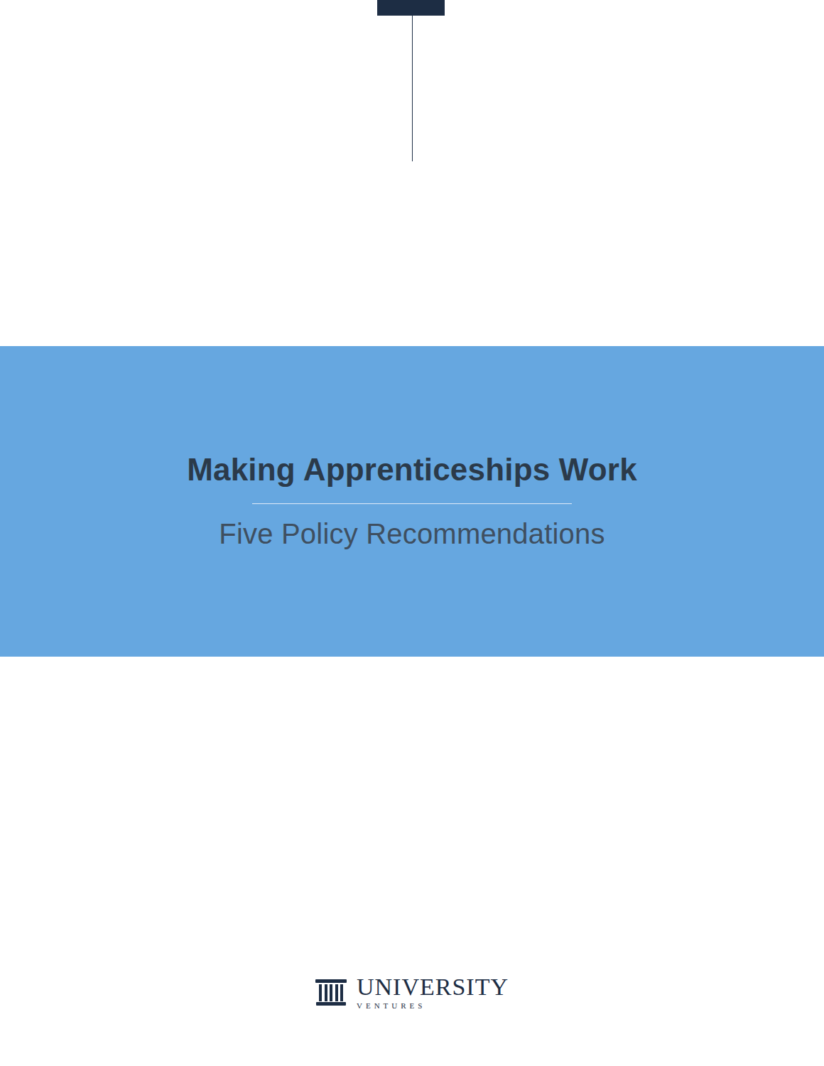Making Apprenticeships Work
Five Policy Recommendations
UNIVERSITY
VENTURES